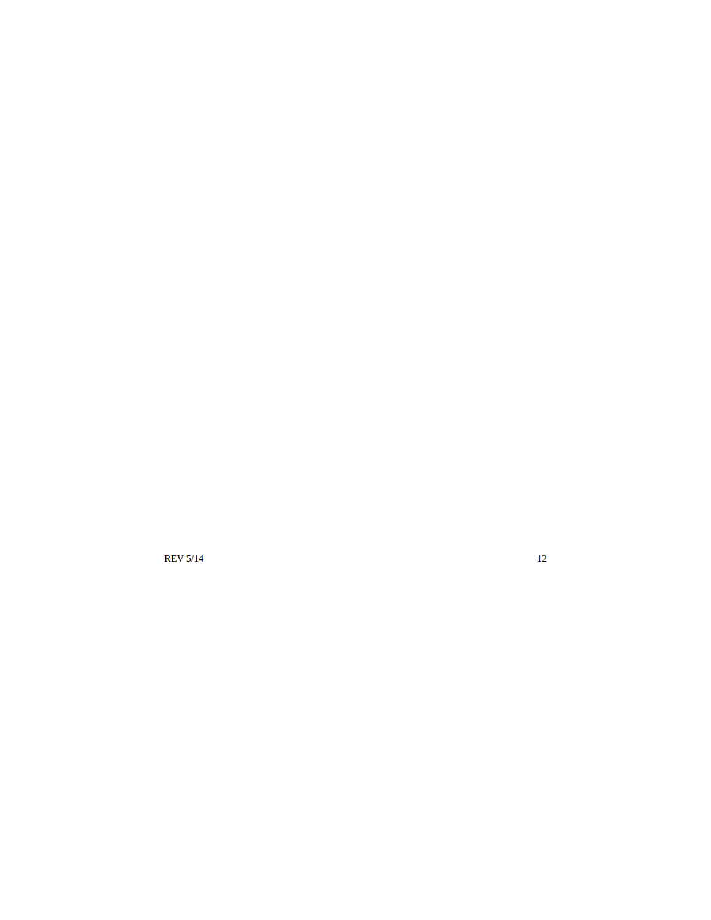REV 5/14 12